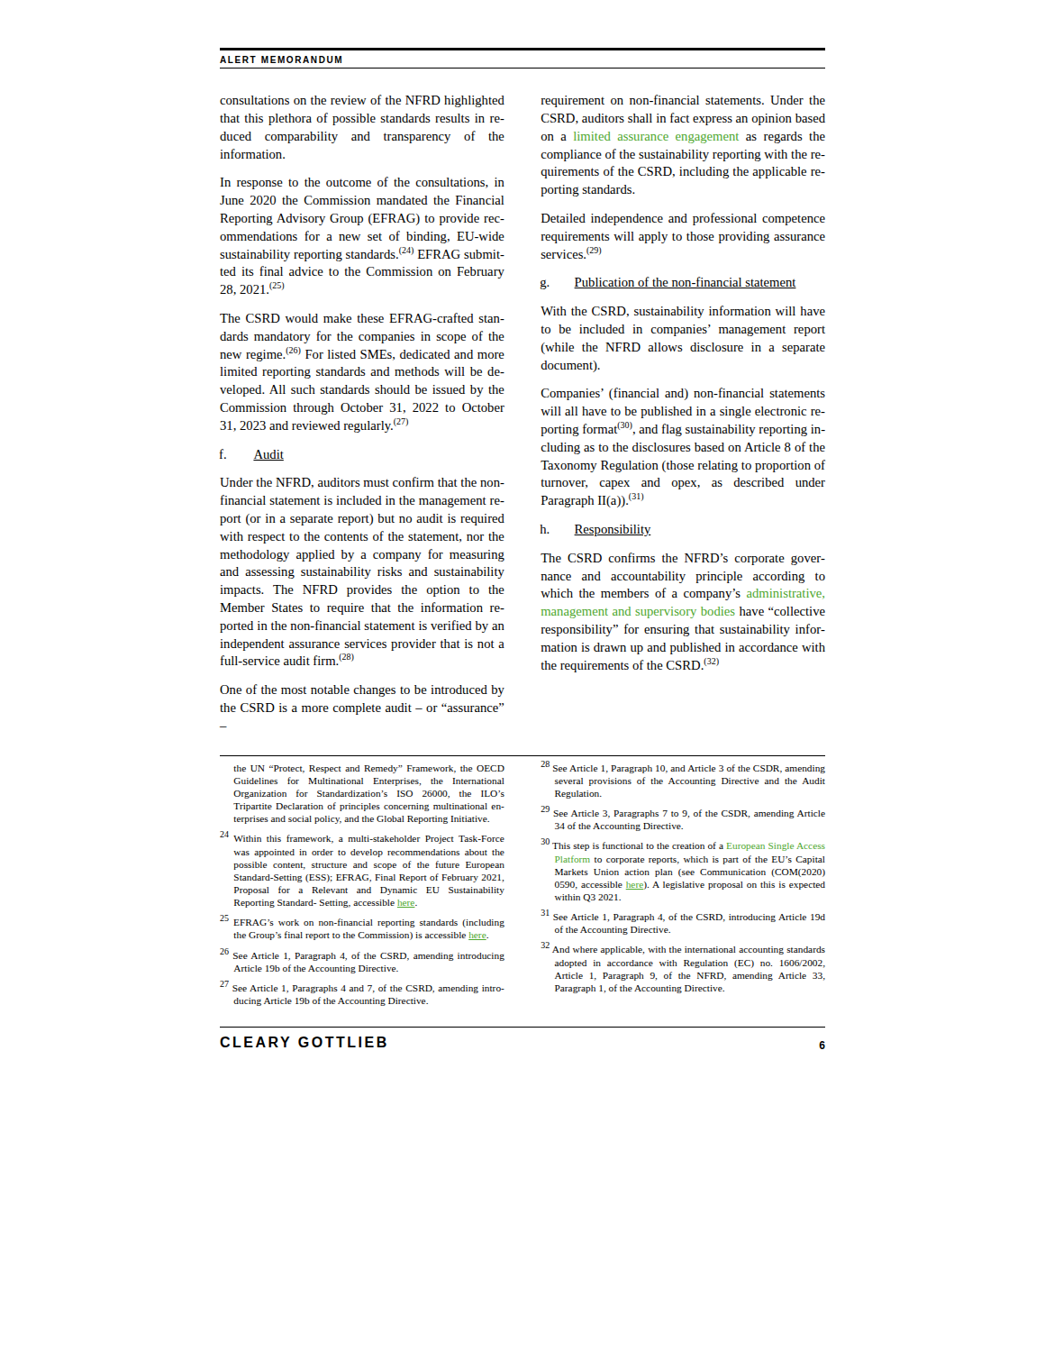ALERT MEMORANDUM
consultations on the review of the NFRD highlighted that this plethora of possible standards results in reduced comparability and transparency of the information.
In response to the outcome of the consultations, in June 2020 the Commission mandated the Financial Reporting Advisory Group (EFRAG) to provide recommendations for a new set of binding, EU-wide sustainability reporting standards.(24) EFRAG submitted its final advice to the Commission on February 28, 2021.(25)
The CSRD would make these EFRAG-crafted standards mandatory for the companies in scope of the new regime.(26) For listed SMEs, dedicated and more limited reporting standards and methods will be developed. All such standards should be issued by the Commission through October 31, 2022 to October 31, 2023 and reviewed regularly.(27)
f. Audit
Under the NFRD, auditors must confirm that the non-financial statement is included in the management report (or in a separate report) but no audit is required with respect to the contents of the statement, nor the methodology applied by a company for measuring and assessing sustainability risks and sustainability impacts. The NFRD provides the option to the Member States to require that the information reported in the non-financial statement is verified by an independent assurance services provider that is not a full-service audit firm.(28)
One of the most notable changes to be introduced by the CSRD is a more complete audit – or “assurance” –
requirement on non-financial statements. Under the CSRD, auditors shall in fact express an opinion based on a limited assurance engagement as regards the compliance of the sustainability reporting with the requirements of the CSRD, including the applicable reporting standards.
Detailed independence and professional competence requirements will apply to those providing assurance services.(29)
g. Publication of the non-financial statement
With the CSRD, sustainability information will have to be included in companies’ management report (while the NFRD allows disclosure in a separate document).
Companies’ (financial and) non-financial statements will all have to be published in a single electronic reporting format(30), and flag sustainability reporting including as to the disclosures based on Article 8 of the Taxonomy Regulation (those relating to proportion of turnover, capex and opex, as described under Paragraph II(a)).(31)
h. Responsibility
The CSRD confirms the NFRD’s corporate governance and accountability principle according to which the members of a company’s administrative, management and supervisory bodies have “collective responsibility” for ensuring that sustainability information is drawn up and published in accordance with the requirements of the CSRD.(32)
the UN “Protect, Respect and Remedy” Framework, the OECD Guidelines for Multinational Enterprises, the International Organization for Standardization’s ISO 26000, the ILO’s Tripartite Declaration of principles concerning multinational enterprises and social policy, and the Global Reporting Initiative.
24 Within this framework, a multi-stakeholder Project Task-Force was appointed in order to develop recommendations about the possible content, structure and scope of the future European Standard-Setting (ESS); EFRAG, Final Report of February 2021, Proposal for a Relevant and Dynamic EU Sustainability Reporting Standard- Setting, accessible here.
25 EFRAG’s work on non-financial reporting standards (including the Group’s final report to the Commission) is accessible here.
26 See Article 1, Paragraph 4, of the CSRD, amending introducing Article 19b of the Accounting Directive.
27 See Article 1, Paragraphs 4 and 7, of the CSRD, amending introducing Article 19b of the Accounting Directive.
28 See Article 1, Paragraph 10, and Article 3 of the CSDR, amending several provisions of the Accounting Directive and the Audit Regulation.
29 See Article 3, Paragraphs 7 to 9, of the CSDR, amending Article 34 of the Accounting Directive.
30 This step is functional to the creation of a European Single Access Platform to corporate reports, which is part of the EU’s Capital Markets Union action plan (see Communication (COM(2020) 0590, accessible here). A legislative proposal on this is expected within Q3 2021.
31 See Article 1, Paragraph 4, of the CSRD, introducing Article 19d of the Accounting Directive.
32 And where applicable, with the international accounting standards adopted in accordance with Regulation (EC) no. 1606/2002, Article 1, Paragraph 9, of the NFRD, amending Article 33, Paragraph 1, of the Accounting Directive.
CLEARY GOTTLIEB
6